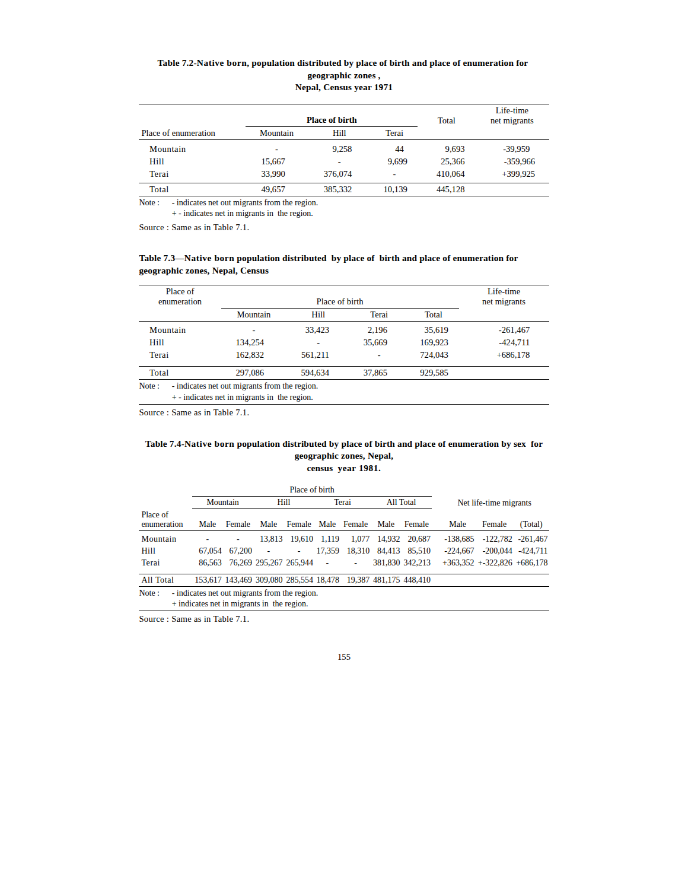Table 7.2-Native born, population distributed by place of birth and place of enumeration for geographic zones ,
Nepal, Census year 1971
| | Place of birth | Total | Life-time net migrants |
| Place of enumeration | Mountain | Hill | Terai | | |
| Mountain | - | 9,258 | 44 | 9,693 | -39,959 |
| Hill | 15,667 | - | 9,699 | 25,366 | -359,966 |
| Terai | 33,990 | 376,074 | - | 410,064 | +399,925 |
| Total | 49,657 | 385,332 | 10,139 | 445,128 | |
Note : - indicates net out migrants from the region.
+ - indicates net in migrants in the region.
Source : Same as in Table 7.1.
Table 7.3—Native born population distributed by place of birth and place of enumeration for geographic zones, Nepal, Census
| Place of enumeration | Place of birth | Life-time net migrants |
| | Mountain | Hill | Terai | Total | |
| Mountain | - | 33,423 | 2,196 | 35,619 | -261,467 |
| Hill | 134,254 | - | 35,669 | 169,923 | -424,711 |
| Terai | 162,832 | 561,211 | - | 724,043 | +686,178 |
| Total | 297,086 | 594,634 | 37,865 | 929,585 | |
Note : - indicates net out migrants from the region.
+ - indicates net in migrants in the region.
Source : Same as in Table 7.1.
Table 7.4-Native born population distributed by place of birth and place of enumeration by sex for geographic zones, Nepal,
census year 1981.
| | Place of birth | | |
| | Mountain | Hill | Terai | All Total | | Net life-time migrants |
| Place of enumeration | Male | Female | Male | Female | Male | Female | Male | Female | | Male | Female | (Total) |
| Mountain | - | - | 13,813 | 19,610 | 1,119 | 1,077 | 14,932 | 20,687 | | -138,685 | -122,782 | -261,467 |
| Hill | 67,054 | 67,200 | - | - | 17,359 | 18,310 | 84,413 | 85,510 | | -224,667 | -200,044 | -424,711 |
| Terai | 86,563 | 76,269 | 295,267 | 265,944 | - | - | 381,830 | 342,213 | | +363,352 | +-322,826 | +686,178 |
| All Total | 153,617 | 143,469 | 309,080 | 285,554 | 18,478 | 19,387 | 481,175 | 448,410 | | | | |
Note : - indicates net out migrants from the region.
+ indicates net in migrants in the region.
Source : Same as in Table 7.1.
155